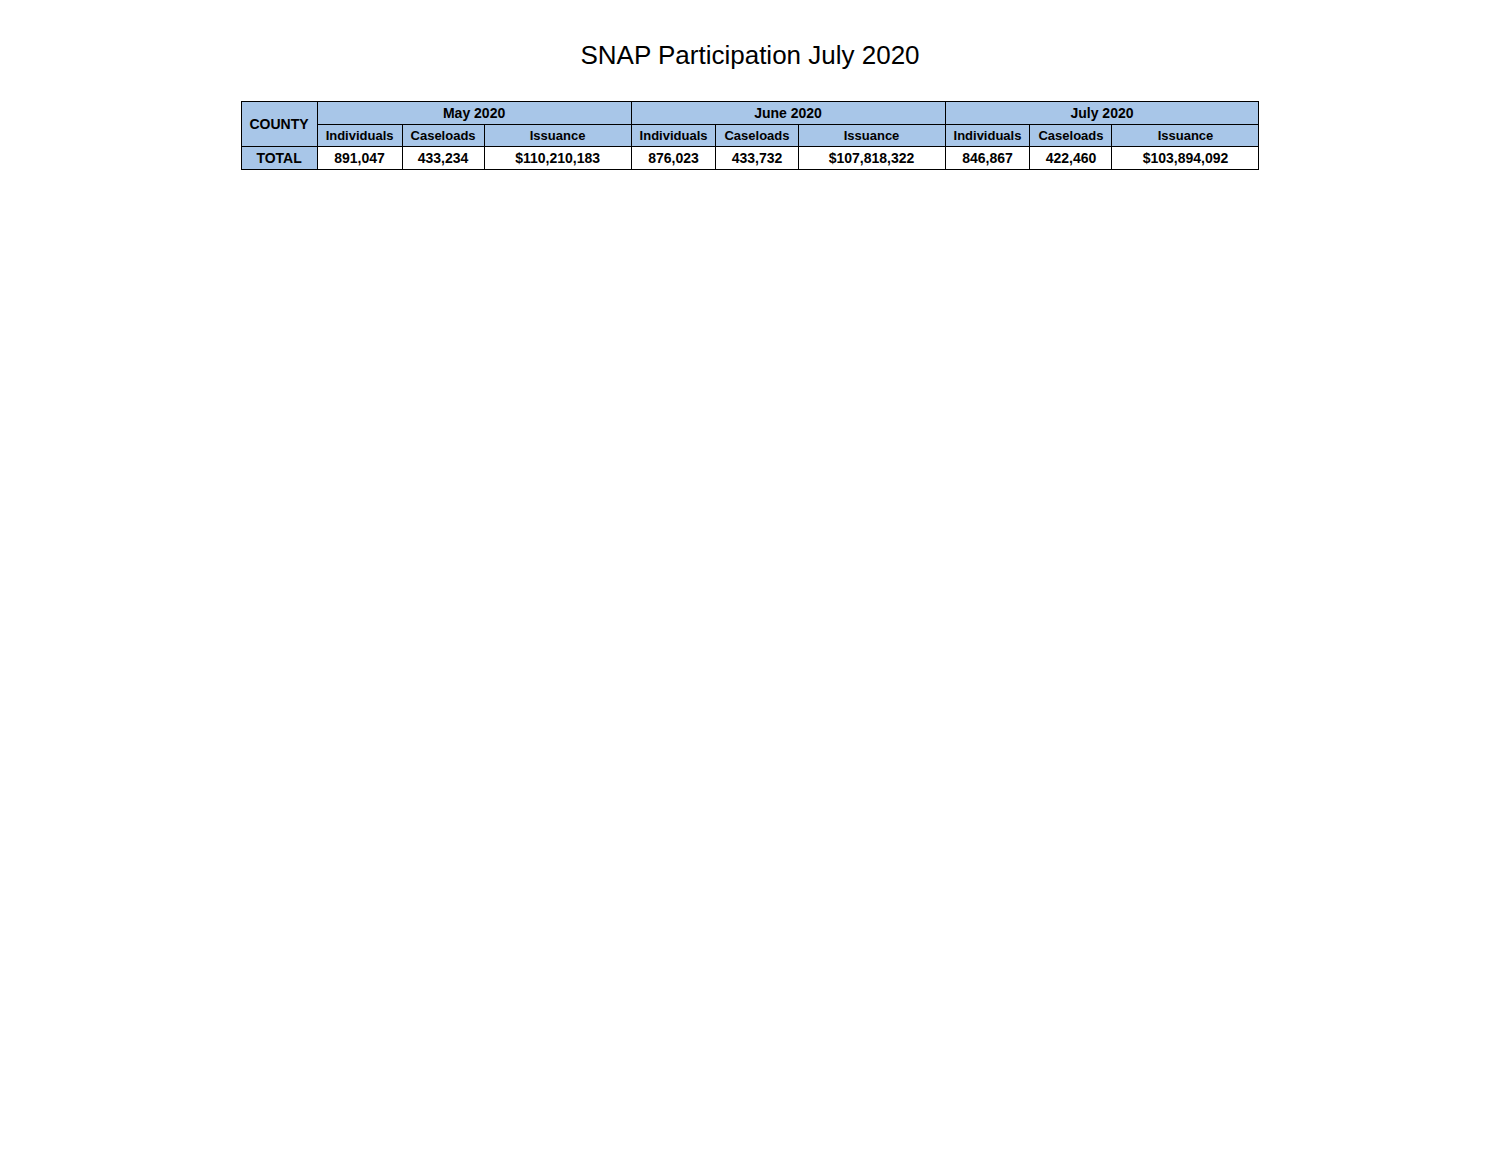SNAP Participation July 2020
| COUNTY | May 2020 | June 2020 | July 2020 |
| --- | --- | --- | --- |
| Individuals | Caseloads | Issuance | Individuals | Caseloads | Issuance | Individuals | Caseloads | Issuance |
| TOTAL | 891,047 | 433,234 | $110,210,183 | 876,023 | 433,732 | $107,818,322 | 846,867 | 422,460 | $103,894,092 |